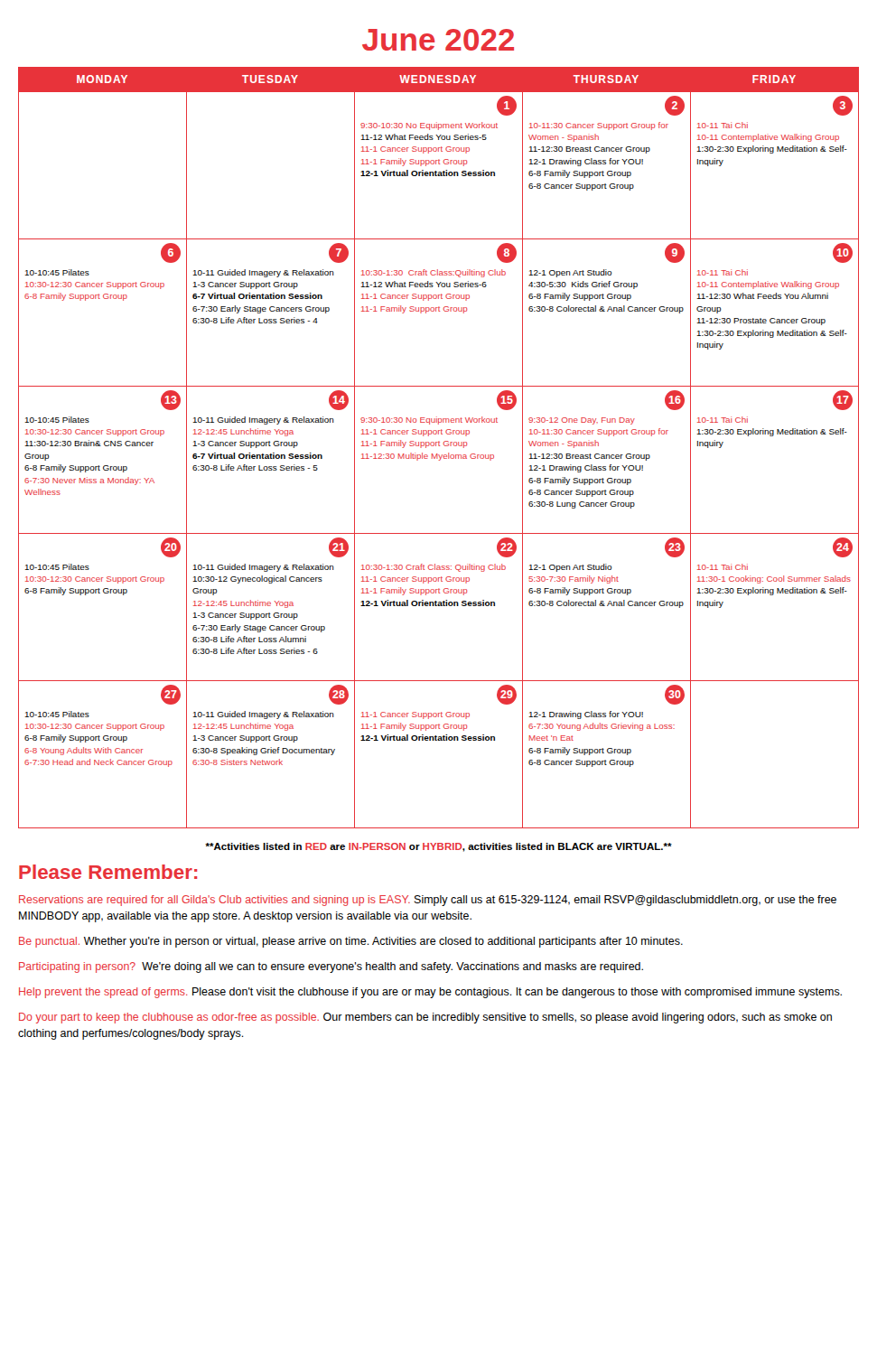June 2022
| MONDAY | TUESDAY | WEDNESDAY | THURSDAY | FRIDAY |
| --- | --- | --- | --- | --- |
| | | 1 9:30-10:30 No Equipment Workout 11-12 What Feeds You Series-5 11-1 Cancer Support Group 11-1 Family Support Group 12-1 Virtual Orientation Session | 2 10-11:30 Cancer Support Group for Women - Spanish 11-12:30 Breast Cancer Group 12-1 Drawing Class for YOU! 6-8 Family Support Group 6-8 Cancer Support Group | 3 10-11 Tai Chi 10-11 Contemplative Walking Group 1:30-2:30 Exploring Meditation & Self-Inquiry |
| 6 10-10:45 Pilates 10:30-12:30 Cancer Support Group 6-8 Family Support Group | 7 10-11 Guided Imagery & Relaxation 1-3 Cancer Support Group 6-7 Virtual Orientation Session 6-7:30 Early Stage Cancers Group 6:30-8 Life After Loss Series - 4 | 8 10:30-1:30 Craft Class:Quilting Club 11-12 What Feeds You Series-6 11-1 Cancer Support Group 11-1 Family Support Group | 9 12-1 Open Art Studio 4:30-5:30 Kids Grief Group 6-8 Family Support Group 6:30-8 Colorectal & Anal Cancer Group | 10 10-11 Tai Chi 10-11 Contemplative Walking Group 11-12:30 What Feeds You Alumni Group 11-12:30 Prostate Cancer Group 1:30-2:30 Exploring Meditation & Self-Inquiry |
| 13 10-10:45 Pilates 10:30-12:30 Cancer Support Group 11:30-12:30 Brain& CNS Cancer Group 6-8 Family Support Group 6-7:30 Never Miss a Monday: YA Wellness | 14 10-11 Guided Imagery & Relaxation 12-12:45 Lunchtime Yoga 1-3 Cancer Support Group 6-7 Virtual Orientation Session 6:30-8 Life After Loss Series - 5 | 15 9:30-10:30 No Equipment Workout 11-1 Cancer Support Group 11-1 Family Support Group 11-12:30 Multiple Myeloma Group | 16 9:30-12 One Day, Fun Day 10-11:30 Cancer Support Group for Women - Spanish 11-12:30 Breast Cancer Group 12-1 Drawing Class for YOU! 6-8 Family Support Group 6-8 Cancer Support Group 6:30-8 Lung Cancer Group | 17 10-11 Tai Chi 1:30-2:30 Exploring Meditation & Self-Inquiry |
| 20 10-10:45 Pilates 10:30-12:30 Cancer Support Group 6-8 Family Support Group | 21 10-11 Guided Imagery & Relaxation 10:30-12 Gynecological Cancers Group 12-12:45 Lunchtime Yoga 1-3 Cancer Support Group 6-7:30 Early Stage Cancer Group 6:30-8 Life After Loss Alumni 6:30-8 Life After Loss Series - 6 | 22 10:30-1:30 Craft Class: Quilting Club 11-1 Cancer Support Group 11-1 Family Support Group 12-1 Virtual Orientation Session | 23 12-1 Open Art Studio 5:30-7:30 Family Night 6-8 Family Support Group 6:30-8 Colorectal & Anal Cancer Group | 24 10-11 Tai Chi 11:30-1 Cooking: Cool Summer Salads 1:30-2:30 Exploring Meditation & Self-Inquiry |
| 27 10-10:45 Pilates 10:30-12:30 Cancer Support Group 6-8 Family Support Group 6-8 Young Adults With Cancer 6-7:30 Head and Neck Cancer Group | 28 10-11 Guided Imagery & Relaxation 12-12:45 Lunchtime Yoga 1-3 Cancer Support Group 6:30-8 Speaking Grief Documentary 6:30-8 Sisters Network | 29 11-1 Cancer Support Group 11-1 Family Support Group 12-1 Virtual Orientation Session | 30 12-1 Drawing Class for YOU! 6-7:30 Young Adults Grieving a Loss: Meet 'n Eat 6-8 Family Support Group 6-8 Cancer Support Group | |
**Activities listed in RED are IN-PERSON or HYBRID, activities listed in BLACK are VIRTUAL.**
Please Remember:
Reservations are required for all Gilda's Club activities and signing up is EASY. Simply call us at 615-329-1124, email RSVP@gildasclubmiddletn.org, or use the free MINDBODY app, available via the app store. A desktop version is available via our website.
Be punctual. Whether you're in person or virtual, please arrive on time. Activities are closed to additional participants after 10 minutes.
Participating in person? We're doing all we can to ensure everyone's health and safety. Vaccinations and masks are required.
Help prevent the spread of germs. Please don't visit the clubhouse if you are or may be contagious. It can be dangerous to those with compromised immune systems.
Do your part to keep the clubhouse as odor-free as possible. Our members can be incredibly sensitive to smells, so please avoid lingering odors, such as smoke on clothing and perfumes/colognes/body sprays.